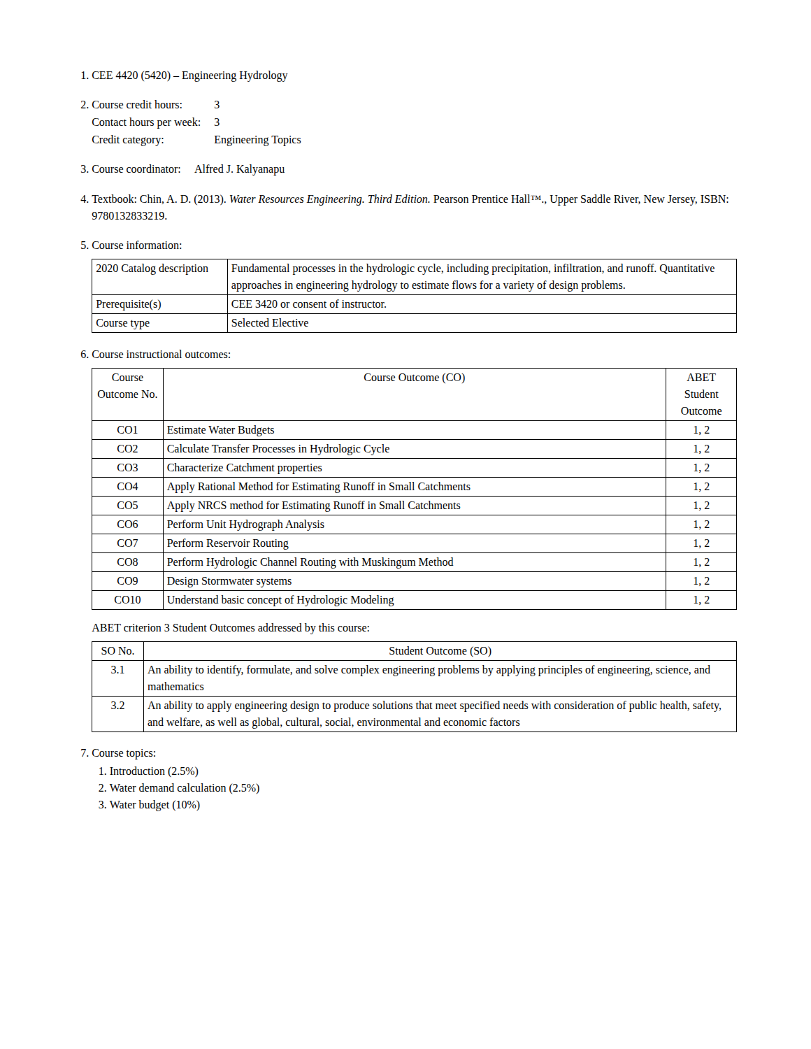CEE 4420 (5420) – Engineering Hydrology
Course credit hours: 3 Contact hours per week: 3 Credit category: Engineering Topics
Course coordinator: Alfred J. Kalyanapu
Textbook: Chin, A. D. (2013). Water Resources Engineering. Third Edition. Pearson Prentice Hall™., Upper Saddle River, New Jersey, ISBN: 9780132833219.
Course information:
| 2020 Catalog description | Fundamental processes in the hydrologic cycle, including precipitation, infiltration, and runoff. Quantitative approaches in engineering hydrology to estimate flows for a variety of design problems. |
| Prerequisite(s) | CEE 3420 or consent of instructor. |
| Course type | Selected Elective |
Course instructional outcomes:
| Course Outcome No. | Course Outcome (CO) | ABET Student Outcome |
| --- | --- | --- |
| CO1 | Estimate Water Budgets | 1, 2 |
| CO2 | Calculate Transfer Processes in Hydrologic Cycle | 1, 2 |
| CO3 | Characterize Catchment properties | 1, 2 |
| CO4 | Apply Rational Method for Estimating Runoff in Small Catchments | 1, 2 |
| CO5 | Apply NRCS method for Estimating Runoff in Small Catchments | 1, 2 |
| CO6 | Perform Unit Hydrograph Analysis | 1, 2 |
| CO7 | Perform Reservoir Routing | 1, 2 |
| CO8 | Perform Hydrologic Channel Routing with Muskingum Method | 1, 2 |
| CO9 | Design Stormwater systems | 1, 2 |
| CO10 | Understand basic concept of Hydrologic Modeling | 1, 2 |
ABET criterion 3 Student Outcomes addressed by this course:
| SO No. | Student Outcome (SO) |
| --- | --- |
| 3.1 | An ability to identify, formulate, and solve complex engineering problems by applying principles of engineering, science, and mathematics |
| 3.2 | An ability to apply engineering design to produce solutions that meet specified needs with consideration of public health, safety, and welfare, as well as global, cultural, social, environmental and economic factors |
Course topics:
Introduction (2.5%)
Water demand calculation (2.5%)
Water budget (10%)